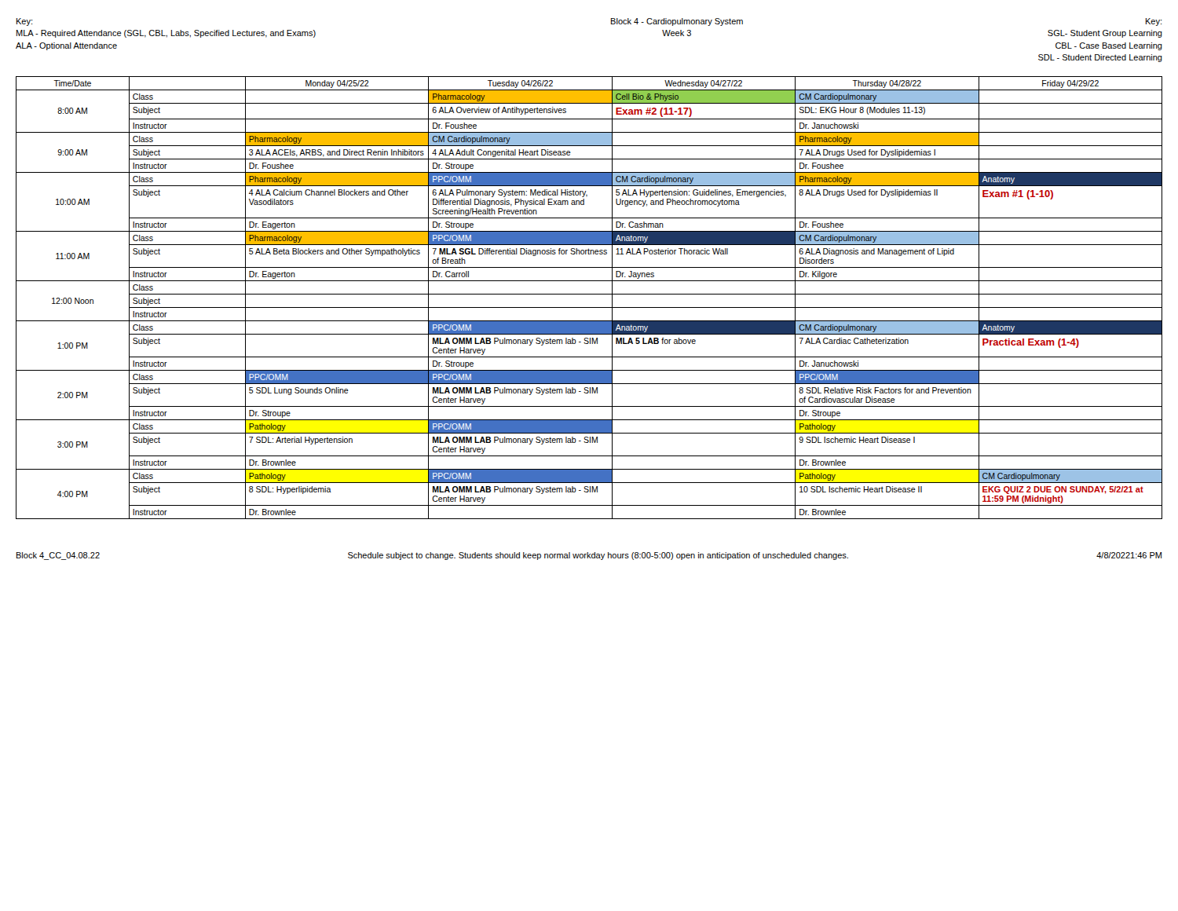Key:
MLA - Required Attendance (SGL, CBL, Labs, Specified Lectures, and Exams)
ALA - Optional Attendance
Block 4 - Cardiopulmonary System
Week 3
Key:
SGL- Student Group Learning
CBL - Case Based Learning
SDL - Student Directed Learning
| Time/Date | | Monday 04/25/22 | Tuesday 04/26/22 | Wednesday 04/27/22 | Thursday 04/28/22 | Friday 04/29/22 |
| --- | --- | --- | --- | --- | --- | --- |
| 8:00 AM | Class | | Pharmacology | Cell Bio & Physio | CM Cardiopulmonary | |
| Subject | | 6 ALA Overview of Antihypertensives | Exam #2 (11-17) | SDL: EKG Hour 8 (Modules 11-13) | |
| Instructor | | Dr. Foushee | | Dr. Januchowski | |
| 9:00 AM | Class | Pharmacology | CM Cardiopulmonary | | Pharmacology | |
| Subject | 3 ALA ACEIs, ARBS, and Direct Renin Inhibitors | 4 ALA Adult Congenital Heart Disease | | 7 ALA Drugs Used for Dyslipidemias I | |
| Instructor | Dr. Foushee | Dr. Stroupe | | Dr. Foushee | |
| 10:00 AM | Class | Pharmacology | PPC/OMM | CM Cardiopulmonary | Pharmacology | Anatomy |
| Subject | 4 ALA Calcium Channel Blockers and Other Vasodilators | 6 ALA Pulmonary System: Medical History, Differential Diagnosis, Physical Exam and Screening/Health Prevention | 5 ALA Hypertension: Guidelines, Emergencies, Urgency, and Pheochromocytoma | 8 ALA Drugs Used for Dyslipidemias II | Exam #1 (1-10) |
| Instructor | Dr. Eagerton | Dr. Stroupe | Dr. Cashman | Dr. Foushee | |
| 11:00 AM | Class | Pharmacology | PPC/OMM | Anatomy | CM Cardiopulmonary | |
| Subject | 5 ALA Beta Blockers and Other Sympatholytics | 7 MLA SGL Differential Diagnosis for Shortness of Breath | 11 ALA Posterior Thoracic Wall | 6 ALA Diagnosis and Management of Lipid Disorders | |
| Instructor | Dr. Eagerton | Dr. Carroll | Dr. Jaynes | Dr. Kilgore | |
| 12:00 Noon | Class | | | | | |
| Subject | | | | | |
| Instructor | | | | | |
| 1:00 PM | Class | | PPC/OMM | Anatomy | CM Cardiopulmonary | Anatomy |
| Subject | | MLA OMM LAB Pulmonary System lab - SIM Center Harvey | MLA 5 LAB for above | 7 ALA Cardiac Catheterization | Practical Exam (1-4) |
| Instructor | | Dr. Stroupe | | Dr. Januchowski | |
| 2:00 PM | Class | PPC/OMM | PPC/OMM | | PPC/OMM | |
| Subject | 5 SDL Lung Sounds Online | MLA OMM LAB Pulmonary System lab - SIM Center Harvey | | 8 SDL Relative Risk Factors for and Prevention of Cardiovascular Disease | |
| Instructor | Dr. Stroupe | | | Dr. Stroupe | |
| 3:00 PM | Class | Pathology | PPC/OMM | | Pathology | |
| Subject | 7 SDL: Arterial Hypertension | MLA OMM LAB Pulmonary System lab - SIM Center Harvey | | 9 SDL Ischemic Heart Disease I | |
| Instructor | Dr. Brownlee | | | Dr. Brownlee | |
| 4:00 PM | Class | Pathology | PPC/OMM | | Pathology | CM Cardiopulmonary |
| Subject | 8 SDL: Hyperlipidemia | MLA OMM LAB Pulmonary System lab - SIM Center Harvey | | 10 SDL Ischemic Heart Disease II | EKG QUIZ 2 DUE ON SUNDAY, 5/2/21 at 11:59 PM (Midnight) |
| Instructor | Dr. Brownlee | | | Dr. Brownlee | |
Block 4_CC_04.08.22
Schedule subject to change. Students should keep normal workday hours (8:00-5:00) open in anticipation of unscheduled changes.
4/8/20221:46 PM